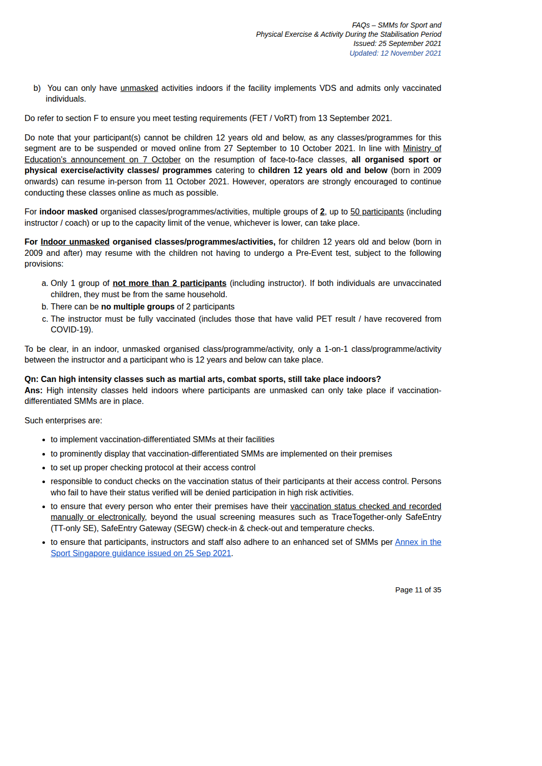FAQs – SMMs for Sport and
Physical Exercise & Activity During the Stabilisation Period
Issued: 25 September 2021
Updated: 12 November 2021
b) You can only have unmasked activities indoors if the facility implements VDS and admits only vaccinated individuals.
Do refer to section F to ensure you meet testing requirements (FET / VoRT) from 13 September 2021.
Do note that your participant(s) cannot be children 12 years old and below, as any classes/programmes for this segment are to be suspended or moved online from 27 September to 10 October 2021. In line with Ministry of Education's announcement on 7 October on the resumption of face-to-face classes, all organised sport or physical exercise/activity classes/ programmes catering to children 12 years old and below (born in 2009 onwards) can resume in-person from 11 October 2021. However, operators are strongly encouraged to continue conducting these classes online as much as possible.
For indoor masked organised classes/programmes/activities, multiple groups of 2, up to 50 participants (including instructor / coach) or up to the capacity limit of the venue, whichever is lower, can take place.
For Indoor unmasked organised classes/programmes/activities, for children 12 years old and below (born in 2009 and after) may resume with the children not having to undergo a Pre-Event test, subject to the following provisions:
Only 1 group of not more than 2 participants (including instructor). If both individuals are unvaccinated children, they must be from the same household.
There can be no multiple groups of 2 participants
The instructor must be fully vaccinated (includes those that have valid PET result / have recovered from COVID-19).
To be clear, in an indoor, unmasked organised class/programme/activity, only a 1-on-1 class/programme/activity between the instructor and a participant who is 12 years and below can take place.
Qn: Can high intensity classes such as martial arts, combat sports, still take place indoors?
Ans: High intensity classes held indoors where participants are unmasked can only take place if vaccination-differentiated SMMs are in place.
Such enterprises are:
to implement vaccination-differentiated SMMs at their facilities
to prominently display that vaccination-differentiated SMMs are implemented on their premises
to set up proper checking protocol at their access control
responsible to conduct checks on the vaccination status of their participants at their access control. Persons who fail to have their status verified will be denied participation in high risk activities.
to ensure that every person who enter their premises have their vaccination status checked and recorded manually or electronically, beyond the usual screening measures such as TraceTogether-only SafeEntry (TT-only SE), SafeEntry Gateway (SEGW) check-in & check-out and temperature checks.
to ensure that participants, instructors and staff also adhere to an enhanced set of SMMs per Annex in the Sport Singapore guidance issued on 25 Sep 2021.
Page 11 of 35